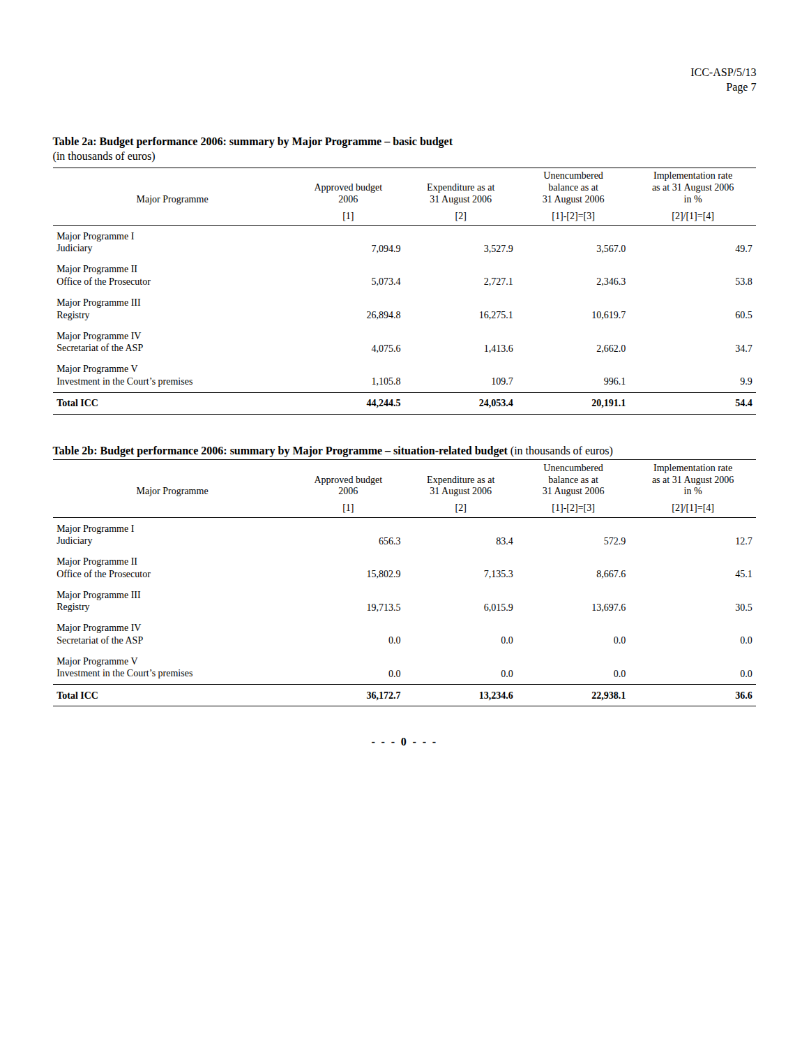ICC-ASP/5/13 Page 7
Table 2a: Budget performance 2006: summary by Major Programme – basic budget
(in thousands of euros)
| Major Programme | Approved budget 2006 | Expenditure as at 31 August 2006 | Unencumbered balance as at 31 August 2006 | Implementation rate as at 31 August 2006 in % |
| --- | --- | --- | --- | --- |
| | [1] | [2] | [1]-[2]=[3] | [2]/[1]=[4] |
| Major Programme I Judiciary | 7,094.9 | 3,527.9 | 3,567.0 | 49.7 |
| Major Programme II Office of the Prosecutor | 5,073.4 | 2,727.1 | 2,346.3 | 53.8 |
| Major Programme III Registry | 26,894.8 | 16,275.1 | 10,619.7 | 60.5 |
| Major Programme IV Secretariat of the ASP | 4,075.6 | 1,413.6 | 2,662.0 | 34.7 |
| Major Programme V Investment in the Court’s premises | 1,105.8 | 109.7 | 996.1 | 9.9 |
| Total ICC | 44,244.5 | 24,053.4 | 20,191.1 | 54.4 |
Table 2b: Budget performance 2006: summary by Major Programme – situation-related budget (in thousands of euros)
| Major Programme | Approved budget 2006 | Expenditure as at 31 August 2006 | Unencumbered balance as at 31 August 2006 | Implementation rate as at 31 August 2006 in % |
| --- | --- | --- | --- | --- |
| | [1] | [2] | [1]-[2]=[3] | [2]/[1]=[4] |
| Major Programme I Judiciary | 656.3 | 83.4 | 572.9 | 12.7 |
| Major Programme II Office of the Prosecutor | 15,802.9 | 7,135.3 | 8,667.6 | 45.1 |
| Major Programme III Registry | 19,713.5 | 6,015.9 | 13,697.6 | 30.5 |
| Major Programme IV Secretariat of the ASP | 0.0 | 0.0 | 0.0 | 0.0 |
| Major Programme V Investment in the Court’s premises | 0.0 | 0.0 | 0.0 | 0.0 |
| Total ICC | 36,172.7 | 13,234.6 | 22,938.1 | 36.6 |
- - - 0 - - -